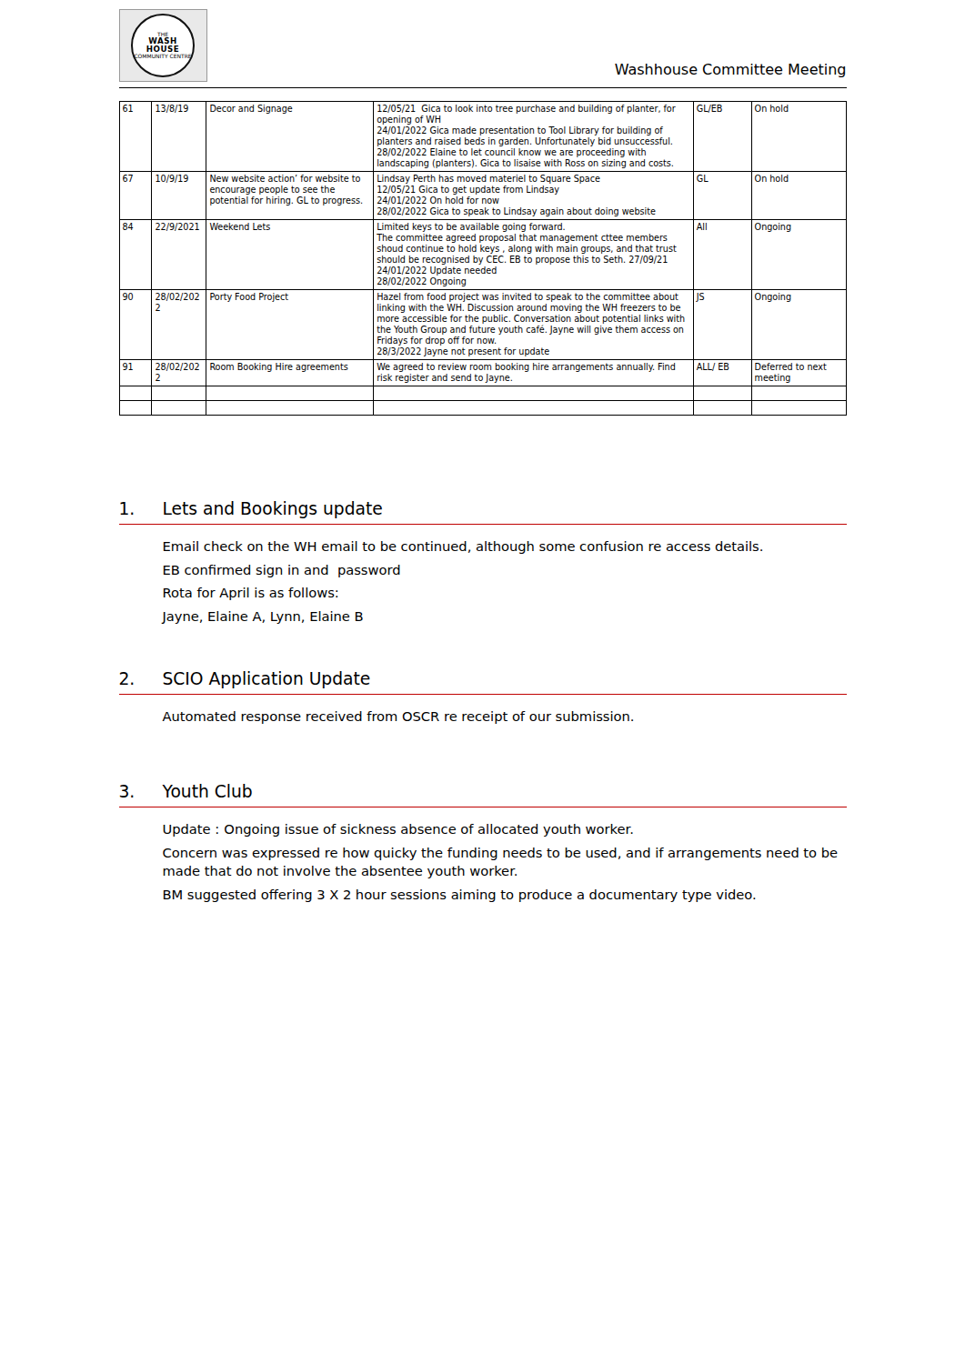the WASH
HOUSE community centre
Washhouse Committee Meeting
| 61 | 13/8/19 | Decor and Signage | 12/05/21 Gica to look into tree purchase and building of planter, for opening of WH 24/01/2022 Gica made presentation to Tool Library for building of planters and raised beds in garden. Unfortunately bid unsuccessful. 28/02/2022 Elaine to let council know we are proceeding with landscaping (planters). Gica to lisaise with Ross on sizing and costs. | GL/EB | On hold |
| 67 | 10/9/19 | New website action’ for website to encourage people to see the potential for hiring. GL to progress. | Lindsay Perth has moved materiel to Square Space 12/05/21 Gica to get update from Lindsay 24/01/2022 On hold for now 28/02/2022 Gica to speak to Lindsay again about doing website | GL | On hold |
| 84 | 22/9/2021 | Weekend Lets | Limited keys to be available going forward. The committee agreed proposal that management cttee members shoud continue to hold keys , along with main groups, and that trust should be recognised by CEC. EB to propose this to Seth. 27/09/21 24/01/2022 Update needed 28/02/2022 Ongoing | All | Ongoing |
| 90 | 28/02/2022 | Porty Food Project | Hazel from food project was invited to speak to the committee about linking with the WH. Discussion around moving the WH freezers to be more accessible for the public. Conversation about potential links with the Youth Group and future youth café. Jayne will give them access on Fridays for drop off for now. 28/3/2022 Jayne not present for update | JS | Ongoing |
| 91 | 28/02/2022 | Room Booking Hire agreements | We agreed to review room booking hire arrangements annually. Find risk register and send to Jayne. | ALL/ EB | Deferred to next meeting |
1. Lets and Bookings update
Email check on the WH email to be continued, although some confusion re access details.
EB confirmed sign in and password
Rota for April is as follows:
Jayne, Elaine A, Lynn, Elaine B
2. SCIO Application Update
Automated response received from OSCR re receipt of our submission.
3. Youth Club
Update : Ongoing issue of sickness absence of allocated youth worker.
Concern was expressed re how quicky the funding needs to be used, and if arrangements need to be made that do not involve the absentee youth worker.
BM suggested offering 3 X 2 hour sessions aiming to produce a documentary type video.